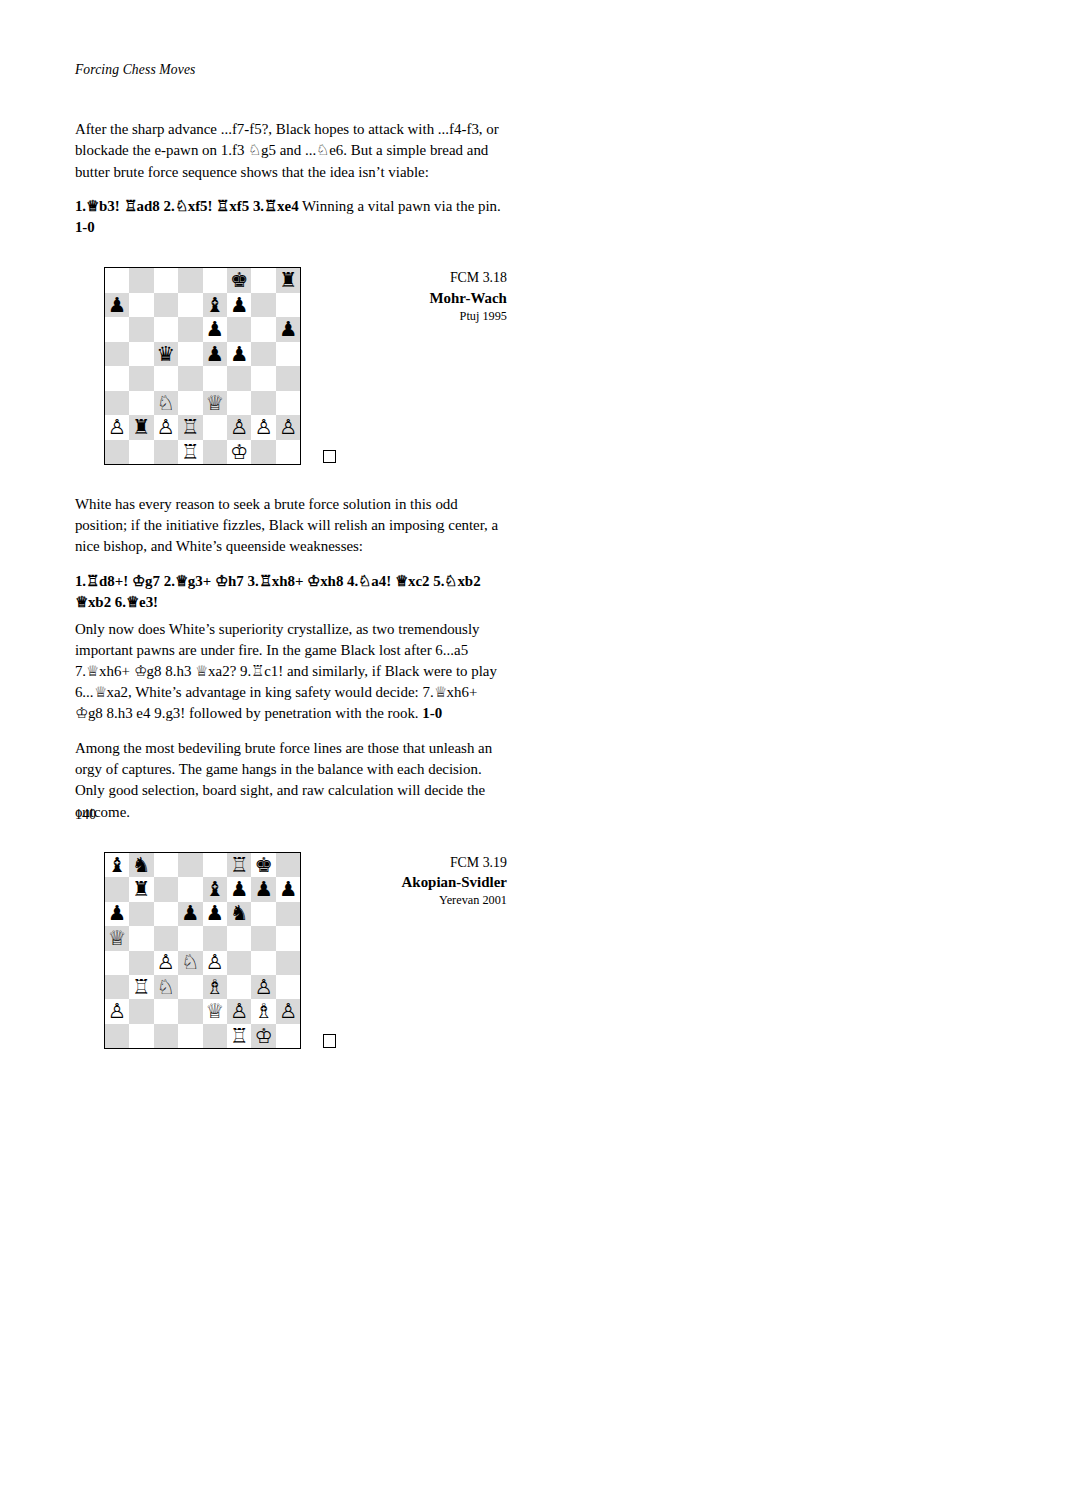Forcing Chess Moves
After the sharp advance ...f7-f5?, Black hopes to attack with ...f4-f3, or blockade the e-pawn on 1.f3 ♘g5 and ...♘e6. But a simple bread and butter brute force sequence shows that the idea isn’t viable:
1.♕b3! ♖ad8 2.♘xf5! ♖xf5 3.♖xe4 Winning a vital pawn via the pin. 1-0
| | | | | | ♚ | | ♜ |
| ♟ | | | | ♝ | ♟ | | |
| | | | | ♟ | | | ♟ |
| | | ♛ | | ♟ | ♟ | | |
| | | ♘ | | ♕ | | | |
| ♙ | ♜ | ♙ | ♖ | | ♙ | ♙ | ♙ |
| | | | ♖ | | ♔ | | |
FCM 3.18
Mohr-Wach
Ptuj 1995
White has every reason to seek a brute force solution in this odd position; if the initiative fizzles, Black will relish an imposing center, a nice bishop, and White’s queenside weaknesses:
1.♖d8+! ♔g7 2.♕g3+ ♔h7 3.♖xh8+ ♔xh8 4.♘a4! ♕xc2 5.♘xb2 ♕xb2 6.♕e3!
Only now does White’s superiority crystallize, as two tremendously important pawns are under fire. In the game Black lost after 6...a5 7.♕xh6+ ♔g8 8.h3 ♕xa2? 9.♖c1! and similarly, if Black were to play 6...♕xa2, White’s advantage in king safety would decide: 7.♕xh6+ ♔g8 8.h3 e4 9.g3! followed by penetration with the rook. 1-0
Among the most bedeviling brute force lines are those that unleash an orgy of captures. The game hangs in the balance with each decision. Only good selection, board sight, and raw calculation will decide the outcome.
| ♝ | ♞ | | | | ♖ | ♚ | |
| | ♜ | | | ♝ | ♟ | ♟ | ♟ |
| ♟ | | | ♟ | ♟ | ♞ | | |
| ♕ | | | | | | | |
| | | ♙ | ♘ | ♙ | | | |
| | ♖ | ♘ | | ♗ | | ♙ | |
| ♙ | | | | ♕ | ♙ | ♗ | ♙ |
| | | | | | ♖ | ♔ | |
FCM 3.19
Akopian-Svidler
Yerevan 2001
140